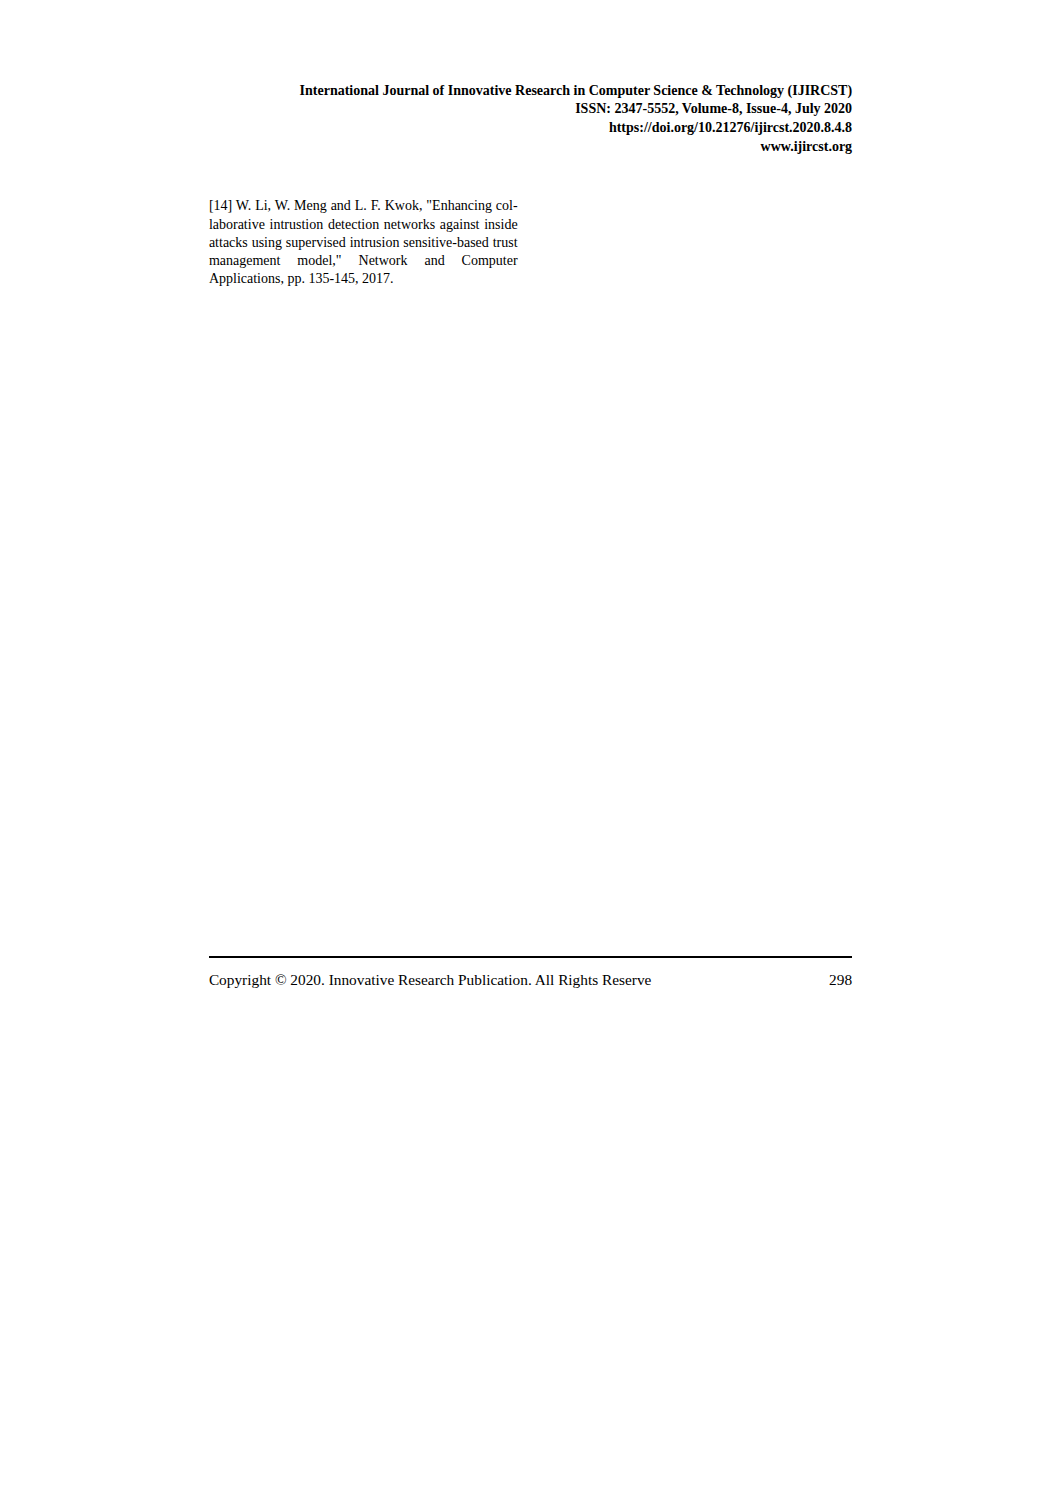International Journal of Innovative Research in Computer Science & Technology (IJIRCST)
ISSN: 2347-5552, Volume-8, Issue-4, July 2020
https://doi.org/10.21276/ijircst.2020.8.4.8
www.ijircst.org
[14] W. Li, W. Meng and L. F. Kwok, "Enhancing collaborative intrustion detection networks against inside attacks using supervised intrusion sensitive-based trust management model," Network and Computer Applications, pp. 135-145, 2017.
Copyright © 2020. Innovative Research Publication. All Rights Reserve
298